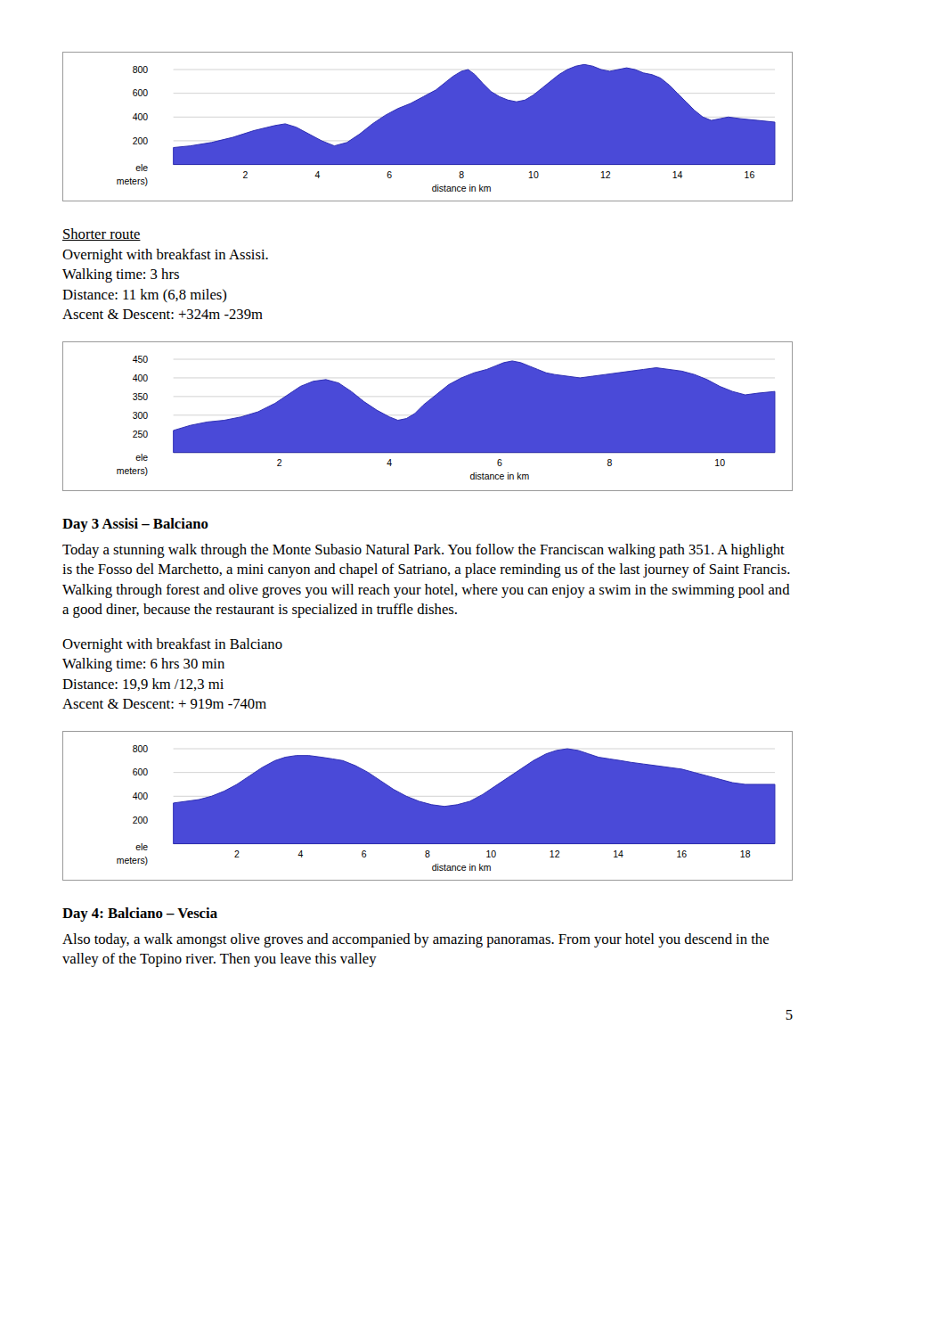800 600 400 200 ele meters) 2 4 6 8 10 12 14 16 distance in km
Shorter route
Overnight with breakfast in Assisi.
Walking time: 3 hrs
Distance: 11 km (6,8 miles)
Ascent & Descent: +324m -239m
450 400 350 300 250 ele meters) 2 4 6 8 10 distance in km
Day 3 Assisi – Balciano
Today a stunning walk through the Monte Subasio Natural Park. You follow the Franciscan walking path 351. A highlight is the Fosso del Marchetto, a mini canyon and chapel of Satriano, a place reminding us of the last journey of Saint Francis. Walking through forest and olive groves you will reach your hotel, where you can enjoy a swim in the swimming pool and a good diner, because the restaurant is specialized in truffle dishes.
Overnight with breakfast in Balciano
Walking time: 6 hrs 30 min
Distance: 19,9 km /12,3 mi
Ascent & Descent: + 919m -740m
800 600 400 200 ele meters) 2 4 6 8 10 12 14 16 18 distance in km
Day 4: Balciano – Vescia
Also today, a walk amongst olive groves and accompanied by amazing panoramas. From your hotel you descend in the valley of the Topino river. Then you leave this valley
5